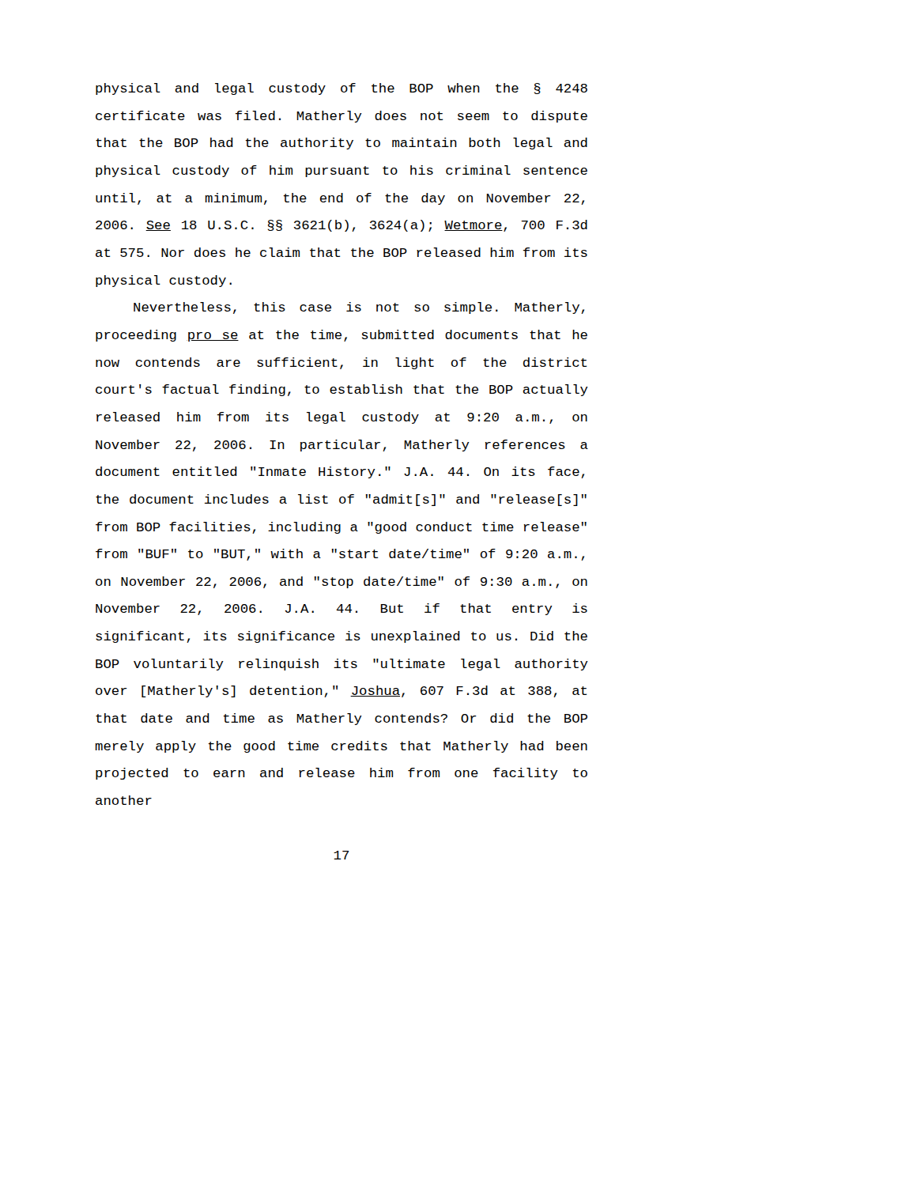physical and legal custody of the BOP when the § 4248 certificate was filed. Matherly does not seem to dispute that the BOP had the authority to maintain both legal and physical custody of him pursuant to his criminal sentence until, at a minimum, the end of the day on November 22, 2006. See 18 U.S.C. §§ 3621(b), 3624(a); Wetmore, 700 F.3d at 575. Nor does he claim that the BOP released him from its physical custody.
Nevertheless, this case is not so simple. Matherly, proceeding pro se at the time, submitted documents that he now contends are sufficient, in light of the district court's factual finding, to establish that the BOP actually released him from its legal custody at 9:20 a.m., on November 22, 2006. In particular, Matherly references a document entitled "Inmate History." J.A. 44. On its face, the document includes a list of "admit[s]" and "release[s]" from BOP facilities, including a "good conduct time release" from "BUF" to "BUT," with a "start date/time" of 9:20 a.m., on November 22, 2006, and "stop date/time" of 9:30 a.m., on November 22, 2006. J.A. 44. But if that entry is significant, its significance is unexplained to us. Did the BOP voluntarily relinquish its "ultimate legal authority over [Matherly's] detention," Joshua, 607 F.3d at 388, at that date and time as Matherly contends? Or did the BOP merely apply the good time credits that Matherly had been projected to earn and release him from one facility to another
17